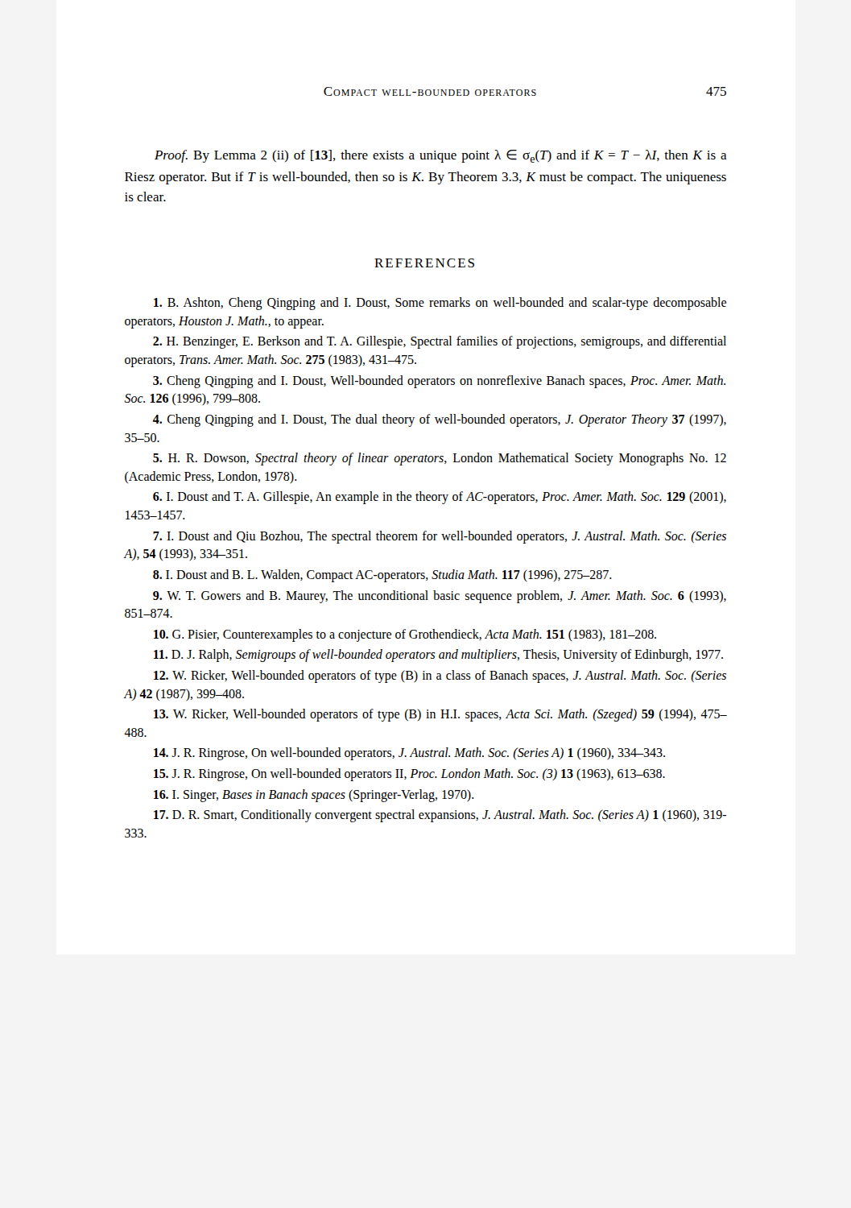Compact well-bounded operators 475
Proof. By Lemma 2 (ii) of [13], there exists a unique point λ ∈ σe(T) and if K = T − λI, then K is a Riesz operator. But if T is well-bounded, then so is K. By Theorem 3.3, K must be compact. The uniqueness is clear.
REFERENCES
1. B. Ashton, Cheng Qingping and I. Doust, Some remarks on well-bounded and scalar-type decomposable operators, Houston J. Math., to appear.
2. H. Benzinger, E. Berkson and T. A. Gillespie, Spectral families of projections, semigroups, and differential operators, Trans. Amer. Math. Soc. 275 (1983), 431–475.
3. Cheng Qingping and I. Doust, Well-bounded operators on nonreflexive Banach spaces, Proc. Amer. Math. Soc. 126 (1996), 799–808.
4. Cheng Qingping and I. Doust, The dual theory of well-bounded operators, J. Operator Theory 37 (1997), 35–50.
5. H. R. Dowson, Spectral theory of linear operators, London Mathematical Society Monographs No. 12 (Academic Press, London, 1978).
6. I. Doust and T. A. Gillespie, An example in the theory of AC-operators, Proc. Amer. Math. Soc. 129 (2001), 1453–1457.
7. I. Doust and Qiu Bozhou, The spectral theorem for well-bounded operators, J. Austral. Math. Soc. (Series A), 54 (1993), 334–351.
8. I. Doust and B. L. Walden, Compact AC-operators, Studia Math. 117 (1996), 275–287.
9. W. T. Gowers and B. Maurey, The unconditional basic sequence problem, J. Amer. Math. Soc. 6 (1993), 851–874.
10. G. Pisier, Counterexamples to a conjecture of Grothendieck, Acta Math. 151 (1983), 181–208.
11. D. J. Ralph, Semigroups of well-bounded operators and multipliers, Thesis, University of Edinburgh, 1977.
12. W. Ricker, Well-bounded operators of type (B) in a class of Banach spaces, J. Austral. Math. Soc. (Series A) 42 (1987), 399–408.
13. W. Ricker, Well-bounded operators of type (B) in H.I. spaces, Acta Sci. Math. (Szeged) 59 (1994), 475–488.
14. J. R. Ringrose, On well-bounded operators, J. Austral. Math. Soc. (Series A) 1 (1960), 334–343.
15. J. R. Ringrose, On well-bounded operators II, Proc. London Math. Soc. (3) 13 (1963), 613–638.
16. I. Singer, Bases in Banach spaces (Springer-Verlag, 1970).
17. D. R. Smart, Conditionally convergent spectral expansions, J. Austral. Math. Soc. (Series A) 1 (1960), 319-333.